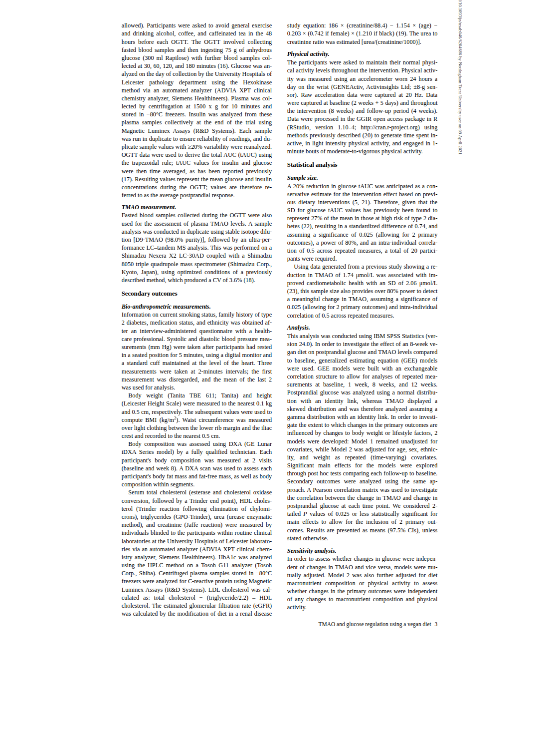Downloaded from https://academic.oup.com/jn/advance-article/doi/10.1093/jn/nxab046/6204686 by Nottingham Trent University user on 09 April 2021
allowed). Participants were asked to avoid general exercise and drinking alcohol, coffee, and caffeinated tea in the 48 hours before each OGTT. The OGTT involved collecting fasted blood samples and then ingesting 75 g of anhydrous glucose (300 ml Rapilose) with further blood samples collected at 30, 60, 120, and 180 minutes (16). Glucose was analyzed on the day of collection by the University Hospitals of Leicester pathology department using the Hexokinase method via an automated analyzer (ADVIA XPT clinical chemistry analyzer, Siemens Healthineers). Plasma was collected by centrifugation at 1500 x g for 10 minutes and stored in −80°C freezers. Insulin was analyzed from these plasma samples collectively at the end of the trial using Magnetic Luminex Assays (R&D Systems). Each sample was run in duplicate to ensure reliability of readings, and duplicate sample values with ≥20% variability were reanalyzed. OGTT data were used to derive the total AUC (tAUC) using the trapezoidal rule; tAUC values for insulin and glucose were then time averaged, as has been reported previously (17). Resulting values represent the mean glucose and insulin concentrations during the OGTT; values are therefore referred to as the average postprandial response.
TMAO measurement.
Fasted blood samples collected during the OGTT were also used for the assessment of plasma TMAO levels. A sample analysis was conducted in duplicate using stable isotope dilution [D9-TMAO (98.0% purity)], followed by an ultra-performance LC–tandem MS analysis. This was performed on a Shimadzu Nexera X2 LC-30AD coupled with a Shimadzu 8050 triple quadrupole mass spectrometer (Shimadzu Corp., Kyoto, Japan), using optimized conditions of a previously described method, which produced a CV of 3.6% (18).
Secondary outcomes
Bio-anthropometric measurements.
Information on current smoking status, family history of type 2 diabetes, medication status, and ethnicity was obtained after an interview-administered questionnaire with a health-care professional. Systolic and diastolic blood pressure measurements (mm Hg) were taken after participants had rested in a seated position for 5 minutes, using a digital monitor and a standard cuff maintained at the level of the heart. Three measurements were taken at 2-minutes intervals; the first measurement was disregarded, and the mean of the last 2 was used for analysis.
Body weight (Tanita TBE 611; Tanita) and height (Leicester Height Scale) were measured to the nearest 0.1 kg and 0.5 cm, respectively. The subsequent values were used to compute BMI (kg/m2). Waist circumference was measured over light clothing between the lower rib margin and the iliac crest and recorded to the nearest 0.5 cm.
Body composition was assessed using DXA (GE Lunar iDXA Series model) by a fully qualified technician. Each participant's body composition was measured at 2 visits (baseline and week 8). A DXA scan was used to assess each participant's body fat mass and fat-free mass, as well as body composition within segments.
Serum total cholesterol (esterase and cholesterol oxidase conversion, followed by a Trinder end point), HDL cholesterol (Trinder reaction following elimination of chylomicrons), triglycerides (GPO-Trinder), urea (urease enzymatic method), and creatinine (Jaffe reaction) were measured by individuals blinded to the participants within routine clinical laboratories at the University Hospitals of Leicester laboratories via an automated analyzer (ADVIA XPT clinical chemistry analyzer, Siemens Healthineers). HbA1c was analyzed using the HPLC method on a Tosoh G11 analyzer (Tosoh Corp., Shiba). Centrifuged plasma samples stored in −80°C freezers were analyzed for C-reactive protein using Magnetic Luminex Assays (R&D Systems). LDL cholesterol was calculated as: total cholesterol − (triglyceride/2.2) – HDL cholesterol. The estimated glomerular filtration rate (eGFR) was calculated by the modification of diet in a renal disease study equation: 186 × (creatinine/88.4) − 1.154 × (age) − 0.203 × (0.742 if female) × (1.210 if black) (19). The urea to creatinine ratio was estimated [urea/(creatinine/1000)].
Physical activity.
The participants were asked to maintain their normal physical activity levels throughout the intervention. Physical activity was measured using an accelerometer worn 24 hours a day on the wrist (GENEActiv, Activinsights Ltd; ±8-g sensor). Raw acceleration data were captured at 20 Hz. Data were captured at baseline (2 weeks + 5 days) and throughout the intervention (8 weeks) and follow-up period (4 weeks). Data were processed in the GGIR open access package in R (RStudio, version 1.10–4; http://cran.r-project.org) using methods previously described (20) to generate time spent inactive, in light intensity physical activity, and engaged in 1-minute bouts of moderate-to-vigorous physical activity.
Statistical analysis
Sample size.
A 20% reduction in glucose tAUC was anticipated as a conservative estimate for the intervention effect based on previous dietary interventions (5, 21). Therefore, given that the SD for glucose tAUC values has previously been found to represent 27% of the mean in those at high risk of type 2 diabetes (22), resulting in a standardized difference of 0.74, and assuming a significance of 0.025 (allowing for 2 primary outcomes), a power of 80%, and an intra-individual correlation of 0.5 across repeated measures, a total of 20 participants were required.
Using data generated from a previous study showing a reduction in TMAO of 1.74 μmol/L was associated with improved cardiometabolic health with an SD of 2.06 μmol/L (23), this sample size also provides over 80% power to detect a meaningful change in TMAO, assuming a significance of 0.025 (allowing for 2 primary outcomes) and intra-individual correlation of 0.5 across repeated measures.
Analysis.
This analysis was conducted using IBM SPSS Statistics (version 24.0). In order to investigate the effect of an 8-week vegan diet on postprandial glucose and TMAO levels compared to baseline, generalized estimating equation (GEE) models were used. GEE models were built with an exchangeable correlation structure to allow for analyses of repeated measurements at baseline, 1 week, 8 weeks, and 12 weeks. Postprandial glucose was analyzed using a normal distribution with an identity link, whereas TMAO displayed a skewed distribution and was therefore analyzed assuming a gamma distribution with an identity link. In order to investigate the extent to which changes in the primary outcomes are influenced by changes to body weight or lifestyle factors, 2 models were developed: Model 1 remained unadjusted for covariates, while Model 2 was adjusted for age, sex, ethnicity, and weight as repeated (time-varying) covariates. Significant main effects for the models were explored through post hoc tests comparing each follow-up to baseline. Secondary outcomes were analyzed using the same approach. A Pearson correlation matrix was used to investigate the correlation between the change in TMAO and change in postprandial glucose at each time point. We considered 2-tailed P values of 0.025 or less statistically significant for main effects to allow for the inclusion of 2 primary outcomes. Results are presented as means (97.5% CIs), unless stated otherwise.
Sensitivity analysis.
In order to assess whether changes in glucose were independent of changes in TMAO and vice versa, models were mutually adjusted. Model 2 was also further adjusted for diet macronutrient composition or physical activity to assess whether changes in the primary outcomes were independent of any changes to macronutrient composition and physical activity.
TMAO and glucose regulation using a vegan diet3